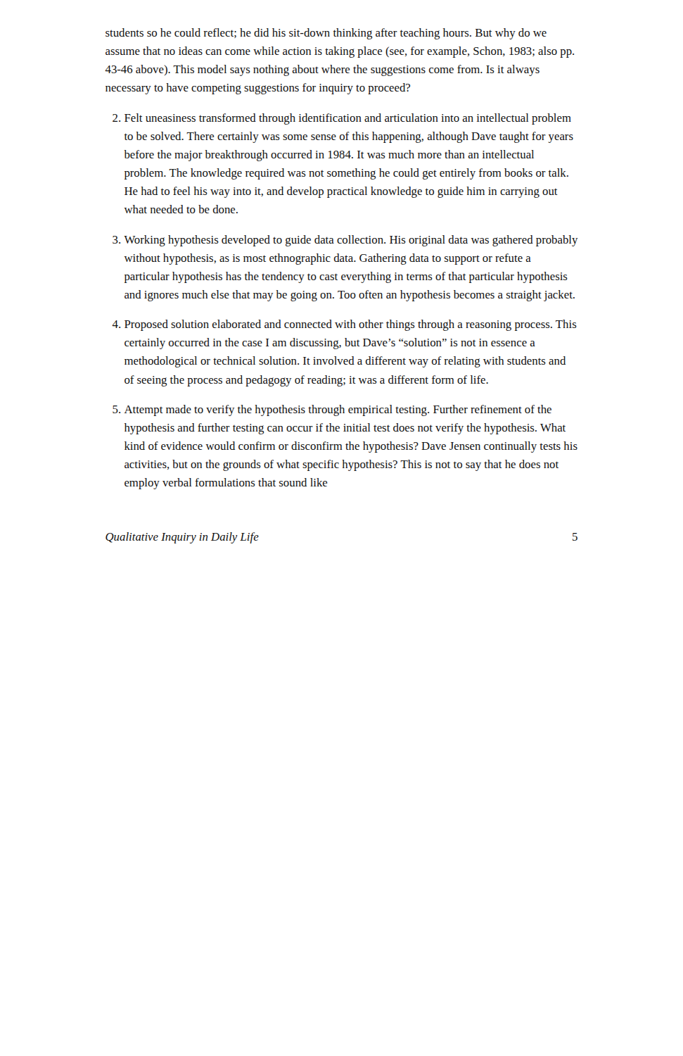students so he could reflect; he did his sit-down thinking after teaching hours. But why do we assume that no ideas can come while action is taking place (see, for example, Schon, 1983; also pp. 43-46 above). This model says nothing about where the suggestions come from. Is it always necessary to have competing suggestions for inquiry to proceed?
Felt uneasiness transformed through identification and articulation into an intellectual problem to be solved. There certainly was some sense of this happening, although Dave taught for years before the major breakthrough occurred in 1984. It was much more than an intellectual problem. The knowledge required was not something he could get entirely from books or talk. He had to feel his way into it, and develop practical knowledge to guide him in carrying out what needed to be done.
Working hypothesis developed to guide data collection. His original data was gathered probably without hypothesis, as is most ethnographic data. Gathering data to support or refute a particular hypothesis has the tendency to cast everything in terms of that particular hypothesis and ignores much else that may be going on. Too often an hypothesis becomes a straight jacket.
Proposed solution elaborated and connected with other things through a reasoning process. This certainly occurred in the case I am discussing, but Dave’s “solution” is not in essence a methodological or technical solution. It involved a different way of relating with students and of seeing the process and pedagogy of reading; it was a different form of life.
Attempt made to verify the hypothesis through empirical testing. Further refinement of the hypothesis and further testing can occur if the initial test does not verify the hypothesis. What kind of evidence would confirm or disconfirm the hypothesis? Dave Jensen continually tests his activities, but on the grounds of what specific hypothesis? This is not to say that he does not employ verbal formulations that sound like
Qualitative Inquiry in Daily Life 5